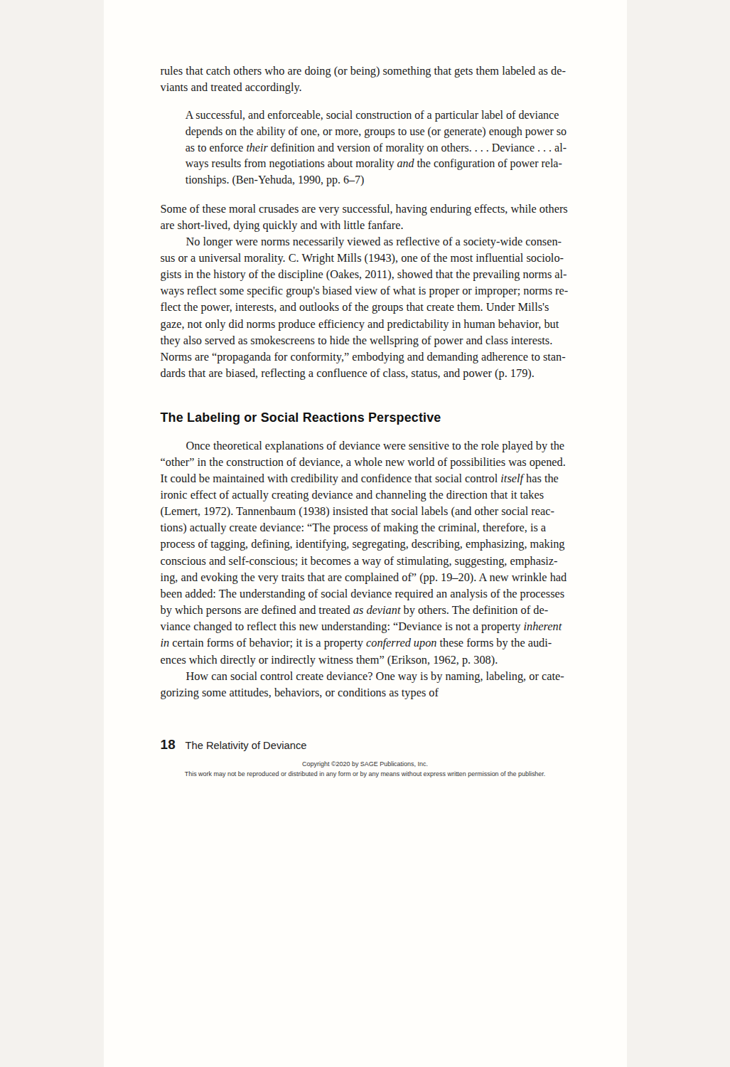rules that catch others who are doing (or being) something that gets them labeled as deviants and treated accordingly.
A successful, and enforceable, social construction of a particular label of deviance depends on the ability of one, or more, groups to use (or generate) enough power so as to enforce their definition and version of morality on others. . . . Deviance . . . always results from negotiations about morality and the configuration of power relationships. (Ben-Yehuda, 1990, pp. 6–7)
Some of these moral crusades are very successful, having enduring effects, while others are short-lived, dying quickly and with little fanfare.
No longer were norms necessarily viewed as reflective of a society-wide consensus or a universal morality. C. Wright Mills (1943), one of the most influential sociologists in the history of the discipline (Oakes, 2011), showed that the prevailing norms always reflect some specific group's biased view of what is proper or improper; norms reflect the power, interests, and outlooks of the groups that create them. Under Mills's gaze, not only did norms produce efficiency and predictability in human behavior, but they also served as smokescreens to hide the wellspring of power and class interests. Norms are “propaganda for conformity,” embodying and demanding adherence to standards that are biased, reflecting a confluence of class, status, and power (p. 179).
The Labeling or Social Reactions Perspective
Once theoretical explanations of deviance were sensitive to the role played by the “other” in the construction of deviance, a whole new world of possibilities was opened. It could be maintained with credibility and confidence that social control itself has the ironic effect of actually creating deviance and channeling the direction that it takes (Lemert, 1972). Tannenbaum (1938) insisted that social labels (and other social reactions) actually create deviance: “The process of making the criminal, therefore, is a process of tagging, defining, identifying, segregating, describing, emphasizing, making conscious and self-conscious; it becomes a way of stimulating, suggesting, emphasizing, and evoking the very traits that are complained of” (pp. 19–20). A new wrinkle had been added: The understanding of social deviance required an analysis of the processes by which persons are defined and treated as deviant by others. The definition of deviance changed to reflect this new understanding: “Deviance is not a property inherent in certain forms of behavior; it is a property conferred upon these forms by the audiences which directly or indirectly witness them” (Erikson, 1962, p. 308).
How can social control create deviance? One way is by naming, labeling, or categorizing some attitudes, behaviors, or conditions as types of
18 The Relativity of Deviance
Copyright ©2020 by SAGE Publications, Inc.
This work may not be reproduced or distributed in any form or by any means without express written permission of the publisher.